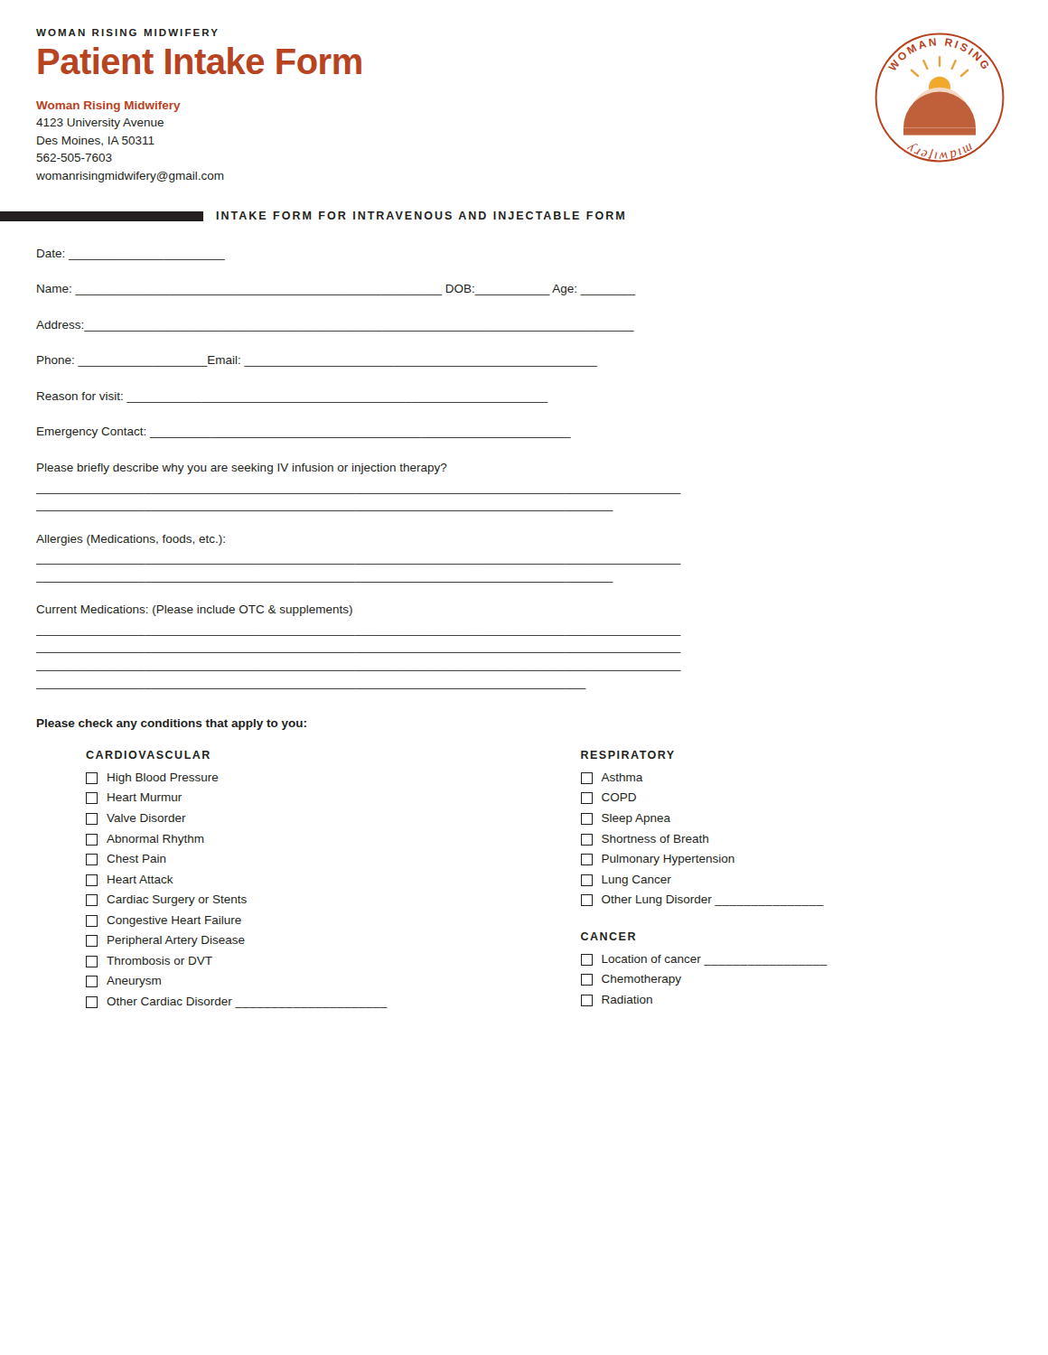Woman Rising Midwifery
Patient Intake Form
Woman Rising Midwifery
4123 University Avenue
Des Moines, IA 50311
562-505-7603
womanrisingmidwifery@gmail.com
WOMAN RISING midwifery
Intake Form for Intravenous and Injectable Form
Date: _______________________
Name: ______________________________________________________ DOB:___________ Age: ________
Address:_________________________________________________________________________________
Phone: ___________________Email: ____________________________________________________
Reason for visit: ______________________________________________________________
Emergency Contact: ______________________________________________________________
Please briefly describe why you are seeking IV infusion or injection therapy?
_______________________________________________________________________________________________
_____________________________________________________________________________________
Allergies (Medications, foods, etc.):
_______________________________________________________________________________________________
_____________________________________________________________________________________
Current Medications: (Please include OTC & supplements)
_______________________________________________________________________________________________
_______________________________________________________________________________________________
_______________________________________________________________________________________________
_________________________________________________________________________________
Please check any conditions that apply to you:
Cardiovascular
High Blood Pressure
Heart Murmur
Valve Disorder
Abnormal Rhythm
Chest Pain
Heart Attack
Cardiac Surgery or Stents
Congestive Heart Failure
Peripheral Artery Disease
Thrombosis or DVT
Aneurysm
Other Cardiac Disorder _____________________
Respiratory
Asthma
COPD
Sleep Apnea
Shortness of Breath
Pulmonary Hypertension
Lung Cancer
Other Lung Disorder _______________
Cancer
Location of cancer _________________
Chemotherapy
Radiation